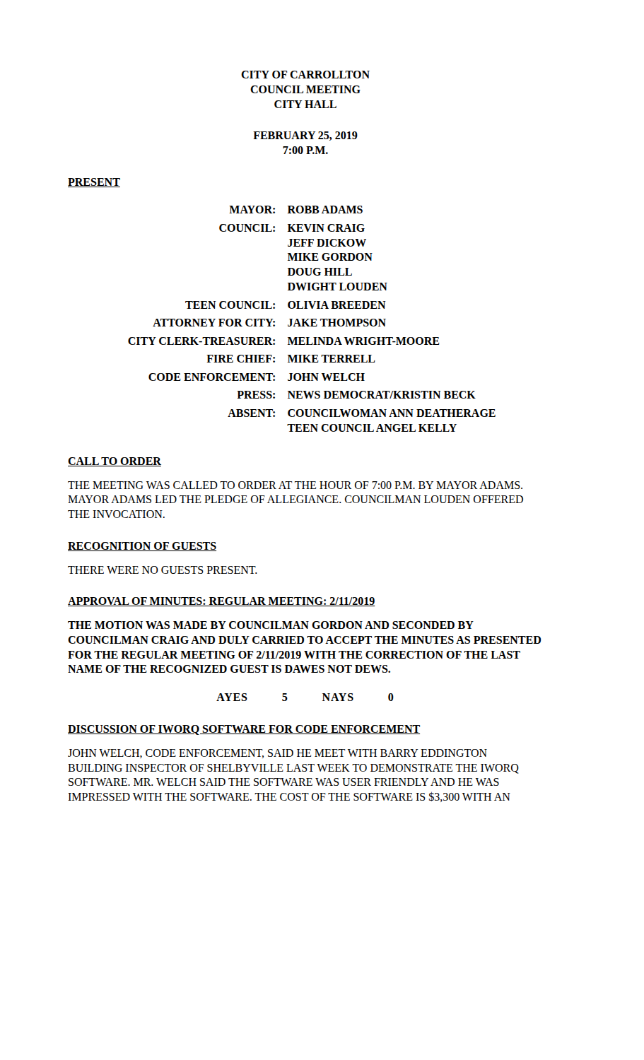CITY OF CARROLLTON
COUNCIL MEETING
CITY HALL
FEBRUARY 25, 2019
7:00 P.M.
PRESENT
| MAYOR: | ROBB ADAMS |
| COUNCIL: | KEVIN CRAIG JEFF DICKOW MIKE GORDON DOUG HILL DWIGHT LOUDEN |
| TEEN COUNCIL: | OLIVIA BREEDEN |
| ATTORNEY FOR CITY: | JAKE THOMPSON |
| CITY CLERK-TREASURER: | MELINDA WRIGHT-MOORE |
| FIRE CHIEF: | MIKE TERRELL |
| CODE ENFORCEMENT: | JOHN WELCH |
| PRESS: | NEWS DEMOCRAT/KRISTIN BECK |
| ABSENT: | COUNCILWOMAN ANN DEATHERAGE TEEN COUNCIL ANGEL KELLY |
CALL TO ORDER
THE MEETING WAS CALLED TO ORDER AT THE HOUR OF 7:00 P.M. BY MAYOR ADAMS. MAYOR ADAMS LED THE PLEDGE OF ALLEGIANCE. COUNCILMAN LOUDEN OFFERED THE INVOCATION.
RECOGNITION OF GUESTS
THERE WERE NO GUESTS PRESENT.
APPROVAL OF MINUTES: REGULAR MEETING: 2/11/2019
THE MOTION WAS MADE BY COUNCILMAN GORDON AND SECONDED BY COUNCILMAN CRAIG AND DULY CARRIED TO ACCEPT THE MINUTES AS PRESENTED FOR THE REGULAR MEETING OF 2/11/2019 WITH THE CORRECTION OF THE LAST NAME OF THE RECOGNIZED GUEST IS DAWES NOT DEWS.
AYES 5 NAYS 0
DISCUSSION OF IWORQ SOFTWARE FOR CODE ENFORCEMENT
JOHN WELCH, CODE ENFORCEMENT, SAID HE MEET WITH BARRY EDDINGTON BUILDING INSPECTOR OF SHELBYVILLE LAST WEEK TO DEMONSTRATE THE IWORQ SOFTWARE. MR. WELCH SAID THE SOFTWARE WAS USER FRIENDLY AND HE WAS IMPRESSED WITH THE SOFTWARE. THE COST OF THE SOFTWARE IS $3,300 WITH AN